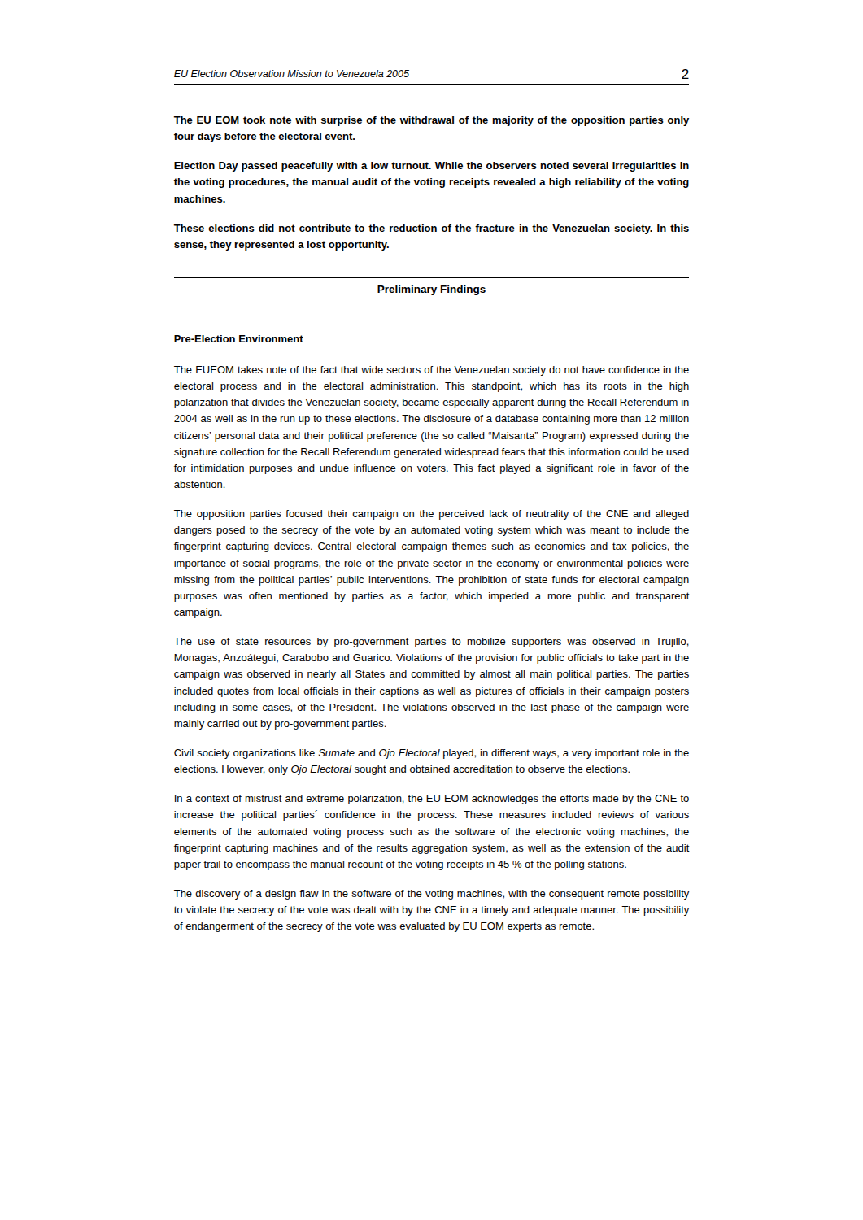EU Election Observation Mission to Venezuela 2005
2
The EU EOM took note with surprise of the withdrawal of the majority of the opposition parties only four days before the electoral event.
Election Day passed peacefully with a low turnout. While the observers noted several irregularities in the voting procedures, the manual audit of the voting receipts revealed a high reliability of the voting machines.
These elections did not contribute to the reduction of the fracture in the Venezuelan society. In this sense, they represented a lost opportunity.
Preliminary Findings
Pre-Election Environment
The EUEOM takes note of the fact that wide sectors of the Venezuelan society do not have confidence in the electoral process and in the electoral administration. This standpoint, which has its roots in the high polarization that divides the Venezuelan society, became especially apparent during the Recall Referendum in 2004 as well as in the run up to these elections. The disclosure of a database containing more than 12 million citizens’ personal data and their political preference (the so called “Maisanta” Program) expressed during the signature collection for the Recall Referendum generated widespread fears that this information could be used for intimidation purposes and undue influence on voters. This fact played a significant role in favor of the abstention.
The opposition parties focused their campaign on the perceived lack of neutrality of the CNE and alleged dangers posed to the secrecy of the vote by an automated voting system which was meant to include the fingerprint capturing devices. Central electoral campaign themes such as economics and tax policies, the importance of social programs, the role of the private sector in the economy or environmental policies were missing from the political parties’ public interventions. The prohibition of state funds for electoral campaign purposes was often mentioned by parties as a factor, which impeded a more public and transparent campaign.
The use of state resources by pro-government parties to mobilize supporters was observed in Trujillo, Monagas, Anzoátegui, Carabobo and Guarico. Violations of the provision for public officials to take part in the campaign was observed in nearly all States and committed by almost all main political parties. The parties included quotes from local officials in their captions as well as pictures of officials in their campaign posters including in some cases, of the President. The violations observed in the last phase of the campaign were mainly carried out by pro-government parties.
Civil society organizations like Sumate and Ojo Electoral played, in different ways, a very important role in the elections. However, only Ojo Electoral sought and obtained accreditation to observe the elections.
In a context of mistrust and extreme polarization, the EU EOM acknowledges the efforts made by the CNE to increase the political parties´ confidence in the process. These measures included reviews of various elements of the automated voting process such as the software of the electronic voting machines, the fingerprint capturing machines and of the results aggregation system, as well as the extension of the audit paper trail to encompass the manual recount of the voting receipts in 45 % of the polling stations.
The discovery of a design flaw in the software of the voting machines, with the consequent remote possibility to violate the secrecy of the vote was dealt with by the CNE in a timely and adequate manner. The possibility of endangerment of the secrecy of the vote was evaluated by EU EOM experts as remote.